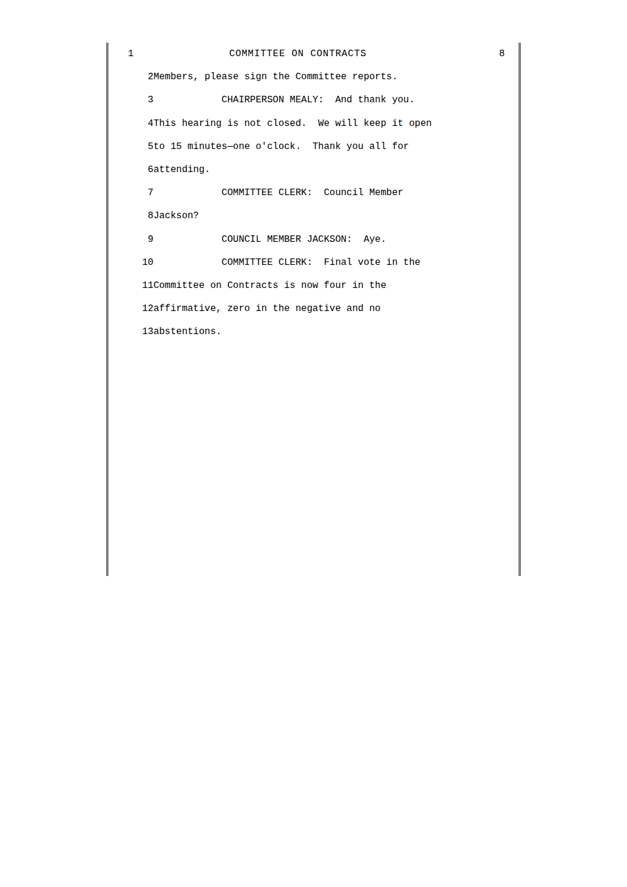1
COMMITTEE ON CONTRACTS
8
| 2 | Members, please sign the Committee reports. |
| 3 | CHAIRPERSON MEALY: And thank you. |
| 4 | This hearing is not closed. We will keep it open |
| 5 | to 15 minutes—one o'clock. Thank you all for |
| 6 | attending. |
| 7 | COMMITTEE CLERK: Council Member |
| 8 | Jackson? |
| 9 | COUNCIL MEMBER JACKSON: Aye. |
| 10 | COMMITTEE CLERK: Final vote in the |
| 11 | Committee on Contracts is now four in the |
| 12 | affirmative, zero in the negative and no |
| 13 | abstentions. |